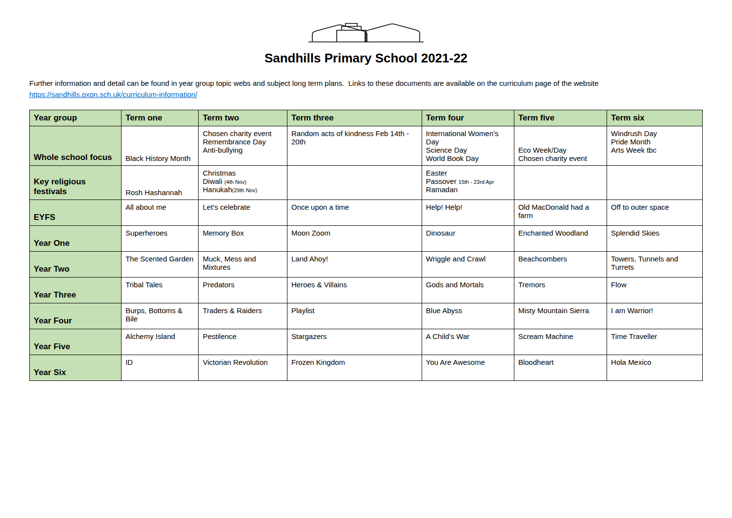Sandhills Primary School 2021-22
Further information and detail can be found in year group topic webs and subject long term plans. Links to these documents are available on the curriculum page of the website https://sandhills.oxon.sch.uk/curriculum-information/
| Year group | Term one | Term two | Term three | Term four | Term five | Term six |
| --- | --- | --- | --- | --- | --- | --- |
| Whole school focus | Black History Month | Chosen charity event Remembrance Day Anti-bullying | Random acts of kindness Feb 14th - 20th | International Women’s Day Science Day World Book Day | Eco Week/Day Chosen charity event | Windrush Day Pride Month Arts Week tbc |
| Key religious festivals | Rosh Hashannah | Christmas Diwali (4th Nov) Hanukah (29th Nov) | | Easter Passover 15th - 23rd Apr Ramadan | | |
| EYFS | All about me | Let’s celebrate | Once upon a time | Help! Help! | Old MacDonald had a farm | Off to outer space |
| Year One | Superheroes | Memory Box | Moon Zoom | Dinosaur | Enchanted Woodland | Splendid Skies |
| Year Two | The Scented Garden | Muck, Mess and Mixtures | Land Ahoy! | Wriggle and Crawl | Beachcombers | Towers, Tunnels and Turrets |
| Year Three | Tribal Tales | Predators | Heroes & Villains | Gods and Mortals | Tremors | Flow |
| Year Four | Burps, Bottoms & Bile | Traders & Raiders | Playlist | Blue Abyss | Misty Mountain Sierra | I am Warrior! |
| Year Five | Alchemy Island | Pestilence | Stargazers | A Child’s War | Scream Machine | Time Traveller |
| Year Six | ID | Victorian Revolution | Frozen Kingdom | You Are Awesome | Bloodheart | Hola Mexico |